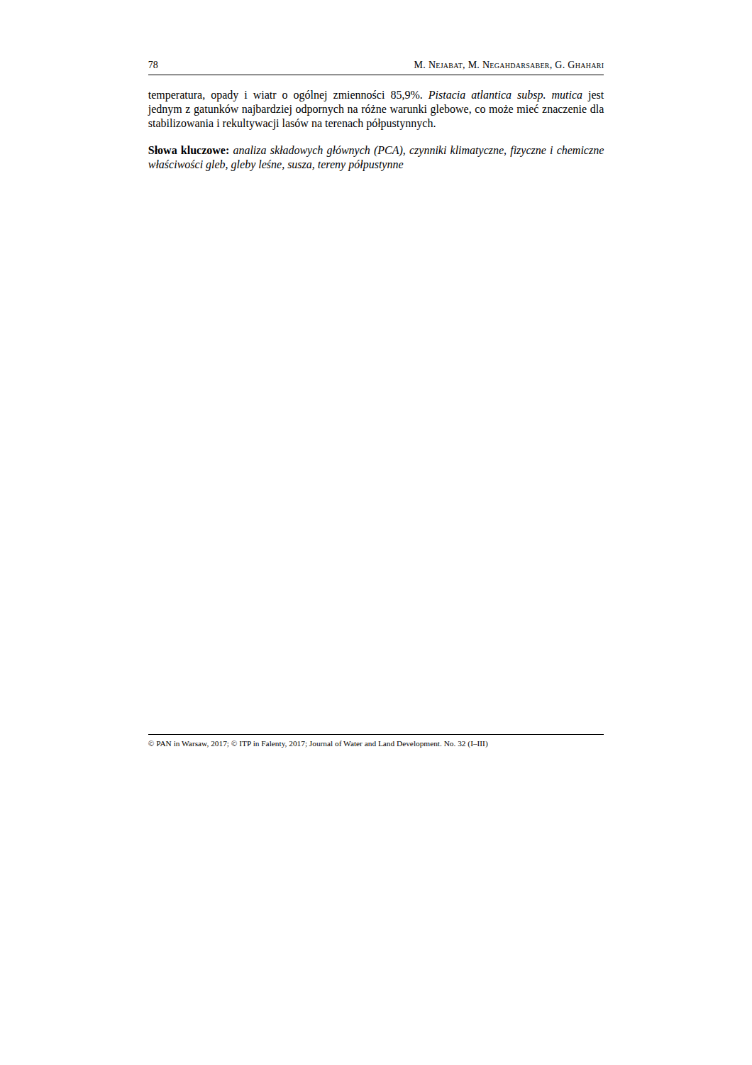78 M. Nejabat, M. Negahdarsaber, G. Ghahari
temperatura, opady i wiatr o ogólnej zmienności 85,9%. Pistacia atlantica subsp. mutica jest jednym z gatunków najbardziej odpornych na różne warunki glebowe, co może mieć znaczenie dla stabilizowania i rekultywacji lasów na terenach półpustynnych.
Słowa kluczowe: analiza składowych głównych (PCA), czynniki klimatyczne, fizyczne i chemiczne właściwości gleb, gleby leśne, susza, tereny półpustynne
© PAN in Warsaw, 2017; © ITP in Falenty, 2017; Journal of Water and Land Development. No. 32 (I–III)